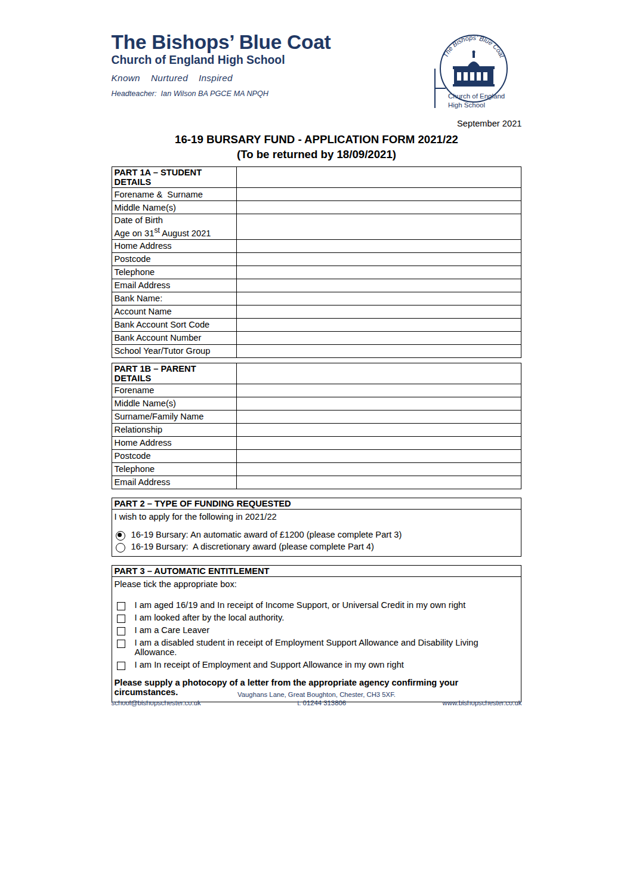The Bishops’ Blue Coat
Church of England High School
Known Nurtured Inspired
Headteacher: Ian Wilson BA PGCE MA NPQH
The Bishops’ Blue Coat Church of England High School
September 2021
16-19 BURSARY FUND - APPLICATION FORM 2021/22 (To be returned by 18/09/2021)
| PART 1A – STUDENT DETAILS | |
| Forename & Surname | |
| Middle Name(s) | |
| Date of Birth Age on 31 st August 2021 | |
| Home Address | |
| Postcode | |
| Telephone | |
| Email Address | |
| Bank Name: | |
| Account Name | |
| Bank Account Sort Code | |
| Bank Account Number | |
| School Year/Tutor Group | |
| PART 1B – PARENT DETAILS | |
| Forename | |
| Middle Name(s) | |
| Surname/Family Name | |
| Relationship | |
| Home Address | |
| Postcode | |
| Telephone | |
| Email Address | |
PART 2 – TYPE OF FUNDING REQUESTED
I wish to apply for the following in 2021/22
16-19 Bursary: An automatic award of £1200 (please complete Part 3)
16-19 Bursary: A discretionary award (please complete Part 4)
PART 3 – AUTOMATIC ENTITLEMENT
Please tick the appropriate box:
I am aged 16/19 and In receipt of Income Support, or Universal Credit in my own right
I am looked after by the local authority.
I am a Care Leaver
I am a disabled student in receipt of Employment Support Allowance and Disability Living Allowance.
I am In receipt of Employment and Support Allowance in my own right
Please supply a photocopy of a letter from the appropriate agency confirming your circumstances.
Vaughans Lane, Great Boughton, Chester, CH3 5XF.
school@bishopschester.co.uk
t: 01244 313806
www.bishopschester.co.uk